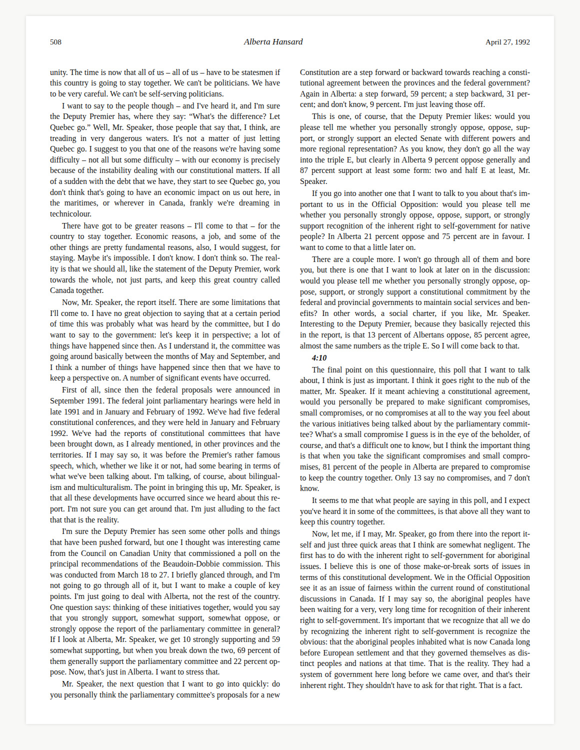508 Alberta Hansard April 27, 1992
unity. The time is now that all of us – all of us – have to be statesmen if this country is going to stay together. We can't be politicians. We have to be very careful. We can't be self-serving politicians.
I want to say to the people though – and I've heard it, and I'm sure the Deputy Premier has, where they say: “What's the difference? Let Quebec go.” Well, Mr. Speaker, those people that say that, I think, are treading in very dangerous waters. It's not a matter of just letting Quebec go. I suggest to you that one of the reasons we're having some difficulty – not all but some difficulty – with our economy is precisely because of the instability dealing with our constitutional matters. If all of a sudden with the debt that we have, they start to see Quebec go, you don't think that's going to have an economic impact on us out here, in the maritimes, or wherever in Canada, frankly we're dreaming in technicolour.
There have got to be greater reasons – I'll come to that – for the country to stay together. Economic reasons, a job, and some of the other things are pretty fundamental reasons, also, I would suggest, for staying. Maybe it's impossible. I don't know. I don't think so. The reality is that we should all, like the statement of the Deputy Premier, work towards the whole, not just parts, and keep this great country called Canada together.
Now, Mr. Speaker, the report itself. There are some limitations that I'll come to. I have no great objection to saying that at a certain period of time this was probably what was heard by the committee, but I do want to say to the government: let's keep it in perspective; a lot of things have happened since then. As I understand it, the committee was going around basically between the months of May and September, and I think a number of things have happened since then that we have to keep a perspective on. A number of significant events have occurred.
First of all, since then the federal proposals were announced in September 1991. The federal joint parliamentary hearings were held in late 1991 and in January and February of 1992. We've had five federal constitutional conferences, and they were held in January and February 1992. We've had the reports of constitutional committees that have been brought down, as I already mentioned, in other provinces and the territories. If I may say so, it was before the Premier's rather famous speech, which, whether we like it or not, had some bearing in terms of what we've been talking about. I'm talking, of course, about bilingualism and multiculturalism. The point in bringing this up, Mr. Speaker, is that all these developments have occurred since we heard about this report. I'm not sure you can get around that. I'm just alluding to the fact that that is the reality.
I'm sure the Deputy Premier has seen some other polls and things that have been pushed forward, but one I thought was interesting came from the Council on Canadian Unity that commissioned a poll on the principal recommendations of the Beaudoin-Dobbie commission. This was conducted from March 18 to 27. I briefly glanced through, and I'm not going to go through all of it, but I want to make a couple of key points. I'm just going to deal with Alberta, not the rest of the country. One question says: thinking of these initiatives together, would you say that you strongly support, somewhat support, somewhat oppose, or strongly oppose the report of the parliamentary committee in general? If I look at Alberta, Mr. Speaker, we get 10 strongly supporting and 59 somewhat supporting, but when you break down the two, 69 percent of them generally support the parliamentary committee and 22 percent oppose. Now, that's just in Alberta. I want to stress that.
Mr. Speaker, the next question that I want to go into quickly: do you personally think the parliamentary committee's proposals for a new Constitution are a step forward or backward towards reaching a constitutional agreement between the provinces and the federal government? Again in Alberta: a step forward, 59 percent; a step backward, 31 percent; and don't know, 9 percent. I'm just leaving those off.
This is one, of course, that the Deputy Premier likes: would you please tell me whether you personally strongly oppose, oppose, support, or strongly support an elected Senate with different powers and more regional representation? As you know, they don't go all the way into the triple E, but clearly in Alberta 9 percent oppose generally and 87 percent support at least some form: two and half E at least, Mr. Speaker.
If you go into another one that I want to talk to you about that's important to us in the Official Opposition: would you please tell me whether you personally strongly oppose, oppose, support, or strongly support recognition of the inherent right to self-government for native people? In Alberta 21 percent oppose and 75 percent are in favour. I want to come to that a little later on.
There are a couple more. I won't go through all of them and bore you, but there is one that I want to look at later on in the discussion: would you please tell me whether you personally strongly oppose, oppose, support, or strongly support a constitutional commitment by the federal and provincial governments to maintain social services and benefits? In other words, a social charter, if you like, Mr. Speaker. Interesting to the Deputy Premier, because they basically rejected this in the report, is that 13 percent of Albertans oppose, 85 percent agree, almost the same numbers as the triple E. So I will come back to that.
4:10
The final point on this questionnaire, this poll that I want to talk about, I think is just as important. I think it goes right to the nub of the matter, Mr. Speaker. If it meant achieving a constitutional agreement, would you personally be prepared to make significant compromises, small compromises, or no compromises at all to the way you feel about the various initiatives being talked about by the parliamentary committee? What's a small compromise I guess is in the eye of the beholder, of course, and that's a difficult one to know, but I think the important thing is that when you take the significant compromises and small compromises, 81 percent of the people in Alberta are prepared to compromise to keep the country together. Only 13 say no compromises, and 7 don't know.
It seems to me that what people are saying in this poll, and I expect you've heard it in some of the committees, is that above all they want to keep this country together.
Now, let me, if I may, Mr. Speaker, go from there into the report itself and just three quick areas that I think are somewhat negligent. The first has to do with the inherent right to self-government for aboriginal issues. I believe this is one of those make-or-break sorts of issues in terms of this constitutional development. We in the Official Opposition see it as an issue of fairness within the current round of constitutional discussions in Canada. If I may say so, the aboriginal peoples have been waiting for a very, very long time for recognition of their inherent right to self-government. It's important that we recognize that all we do by recognizing the inherent right to self-government is recognize the obvious: that the aboriginal peoples inhabited what is now Canada long before European settlement and that they governed themselves as distinct peoples and nations at that time. That is the reality. They had a system of government here long before we came over, and that's their inherent right. They shouldn't have to ask for that right. That is a fact.